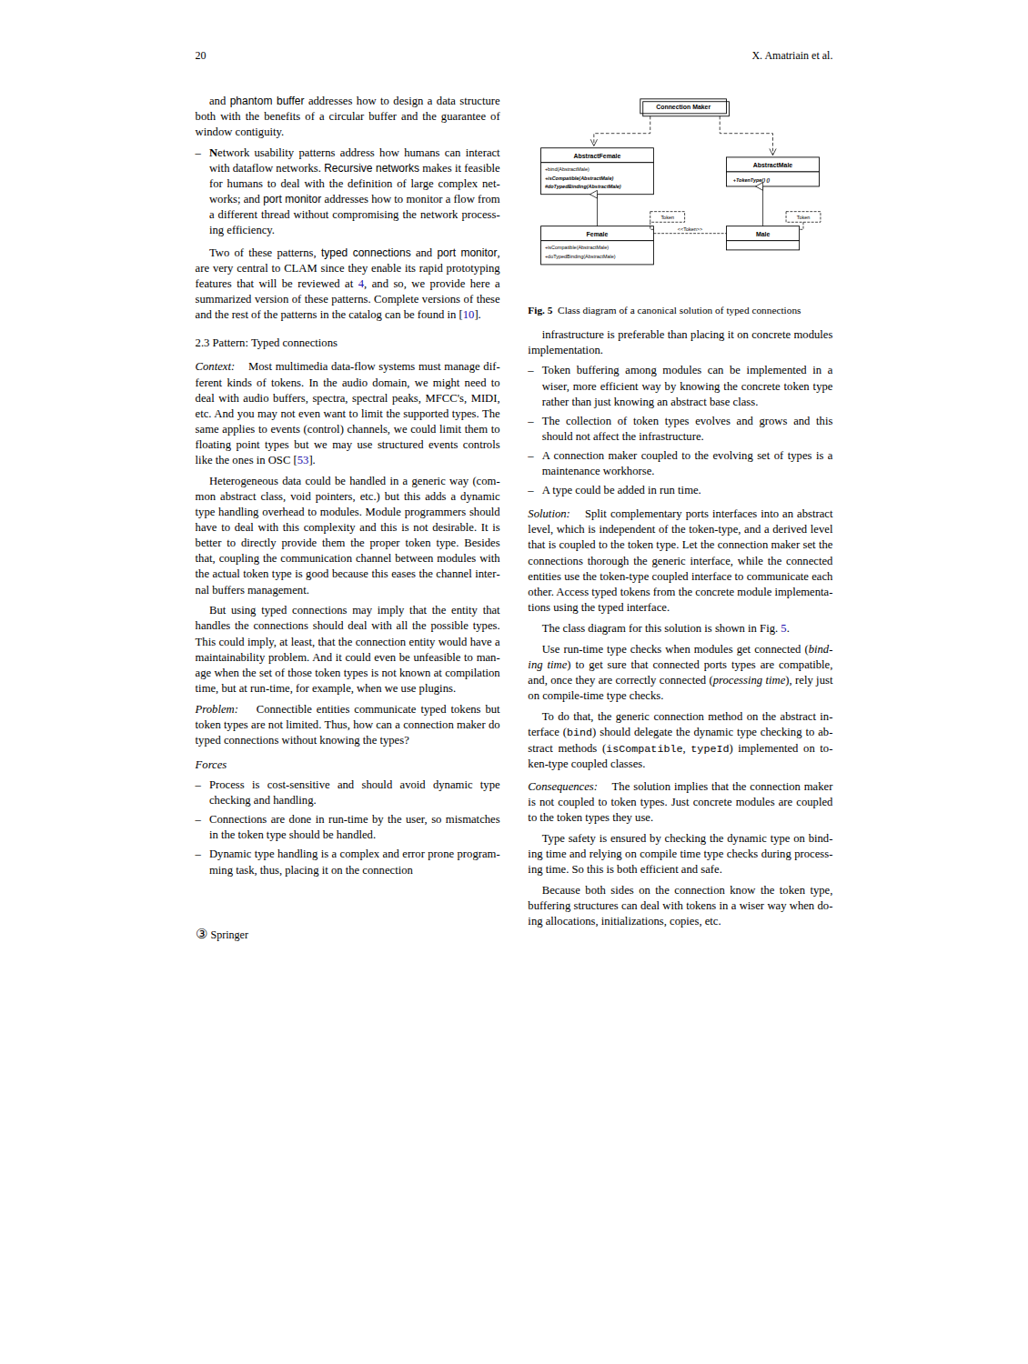20
X. Amatriain et al.
and phantom buffer addresses how to design a data structure both with the benefits of a circular buffer and the guarantee of window contiguity.
Network usability patterns address how humans can interact with dataflow networks. Recursive networks makes it feasible for humans to deal with the definition of large complex networks; and port monitor addresses how to monitor a flow from a different thread without compromising the network processing efficiency.
Two of these patterns, typed connections and port monitor, are very central to CLAM since they enable its rapid prototyping features that will be reviewed at 4, and so, we provide here a summarized version of these patterns. Complete versions of these and the rest of the patterns in the catalog can be found in [10].
2.3 Pattern: Typed connections
Context: Most multimedia data-flow systems must manage different kinds of tokens. In the audio domain, we might need to deal with audio buffers, spectra, spectral peaks, MFCC's, MIDI, etc. And you may not even want to limit the supported types. The same applies to events (control) channels, we could limit them to floating point types but we may use structured events controls like the ones in OSC [53].
Heterogeneous data could be handled in a generic way (common abstract class, void pointers, etc.) but this adds a dynamic type handling overhead to modules. Module programmers should have to deal with this complexity and this is not desirable. It is better to directly provide them the proper token type. Besides that, coupling the communication channel between modules with the actual token type is good because this eases the channel internal buffers management.
But using typed connections may imply that the entity that handles the connections should deal with all the possible types. This could imply, at least, that the connection entity would have a maintainability problem. And it could even be unfeasible to manage when the set of those token types is not known at compilation time, but at run-time, for example, when we use plugins.
Problem: Connectible entities communicate typed tokens but token types are not limited. Thus, how can a connection maker do typed connections without knowing the types?
Forces
Process is cost-sensitive and should avoid dynamic type checking and handling.
Connections are done in run-time by the user, so mismatches in the token type should be handled.
Dynamic type handling is a complex and error prone programming task, thus, placing it on the connection
Connection Maker AbstractFemale +bind(AbstractMale) +isCompatible(AbstractMale) #doTypedBinding(AbstractMale) AbstractMale +TokenType() () Female +isCompatible(AbstractMale) +doTypedBinding(AbstractMale) Male Token Token <<Token>>
Fig. 5 Class diagram of a canonical solution of typed connections
infrastructure is preferable than placing it on concrete modules implementation.
Token buffering among modules can be implemented in a wiser, more efficient way by knowing the concrete token type rather than just knowing an abstract base class.
The collection of token types evolves and grows and this should not affect the infrastructure.
A connection maker coupled to the evolving set of types is a maintenance workhorse.
A type could be added in run time.
Solution: Split complementary ports interfaces into an abstract level, which is independent of the token-type, and a derived level that is coupled to the token type. Let the connection maker set the connections thorough the generic interface, while the connected entities use the token-type coupled interface to communicate each other. Access typed tokens from the concrete module implementations using the typed interface.
The class diagram for this solution is shown in Fig. 5.
Use run-time type checks when modules get connected (binding time) to get sure that connected ports types are compatible, and, once they are correctly connected (processing time), rely just on compile-time type checks.
To do that, the generic connection method on the abstract interface (bind) should delegate the dynamic type checking to abstract methods (isCompatible, typeId) implemented on token-type coupled classes.
Consequences: The solution implies that the connection maker is not coupled to token types. Just concrete modules are coupled to the token types they use.
Type safety is ensured by checking the dynamic type on binding time and relying on compile time type checks during processing time. So this is both efficient and safe.
Because both sides on the connection know the token type, buffering structures can deal with tokens in a wiser way when doing allocations, initializations, copies, etc.
③ Springer